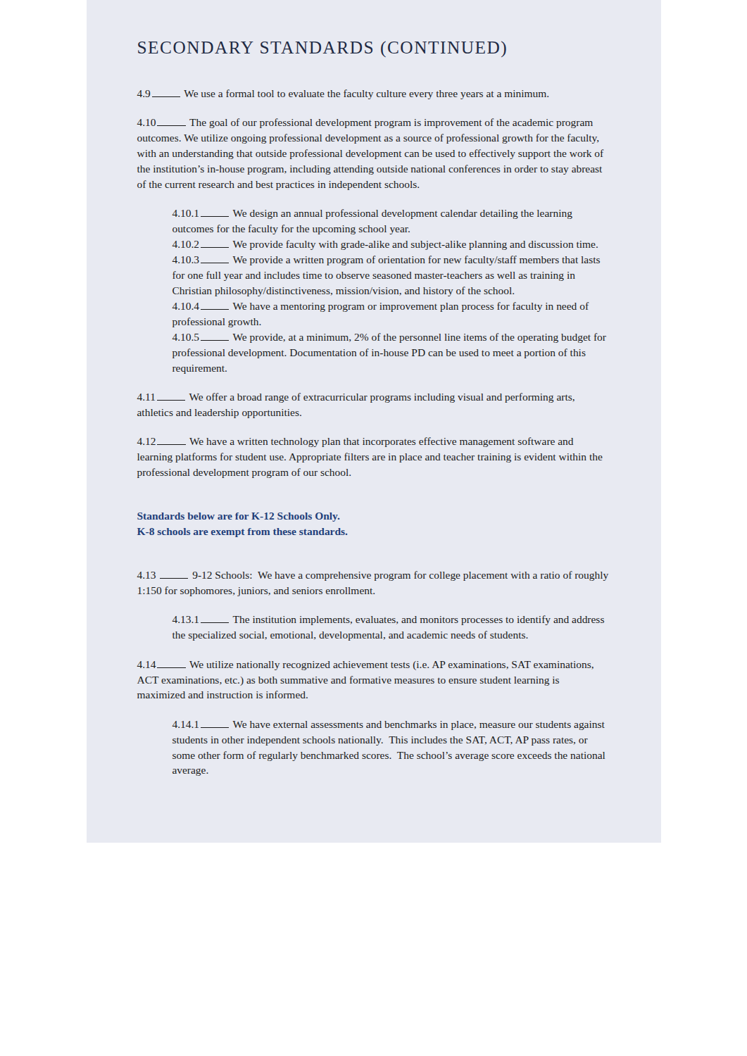SECONDARY STANDARDS (CONTINUED)
4.9 We use a formal tool to evaluate the faculty culture every three years at a minimum.
4.10 The goal of our professional development program is improvement of the academic program outcomes. We utilize ongoing professional development as a source of professional growth for the faculty, with an understanding that outside professional development can be used to effectively support the work of the institution’s in-house program, including attending outside national conferences in order to stay abreast of the current research and best practices in independent schools.
4.10.1 We design an annual professional development calendar detailing the learning outcomes for the faculty for the upcoming school year.
4.10.2 We provide faculty with grade-alike and subject-alike planning and discussion time.
4.10.3 We provide a written program of orientation for new faculty/staff members that lasts for one full year and includes time to observe seasoned master-teachers as well as training in Christian philosophy/distinctiveness, mission/vision, and history of the school.
4.10.4 We have a mentoring program or improvement plan process for faculty in need of professional growth.
4.10.5 We provide, at a minimum, 2% of the personnel line items of the operating budget for professional development. Documentation of in-house PD can be used to meet a portion of this requirement.
4.11 We offer a broad range of extracurricular programs including visual and performing arts, athletics and leadership opportunities.
4.12 We have a written technology plan that incorporates effective management software and learning platforms for student use. Appropriate filters are in place and teacher training is evident within the professional development program of our school.
Standards below are for K-12 Schools Only. K-8 schools are exempt from these standards.
4.13 9-12 Schools: We have a comprehensive program for college placement with a ratio of roughly 1:150 for sophomores, juniors, and seniors enrollment.
4.13.1 The institution implements, evaluates, and monitors processes to identify and address the specialized social, emotional, developmental, and academic needs of students.
4.14 We utilize nationally recognized achievement tests (i.e. AP examinations, SAT examinations, ACT examinations, etc.) as both summative and formative measures to ensure student learning is maximized and instruction is informed.
4.14.1 We have external assessments and benchmarks in place, measure our students against students in other independent schools nationally. This includes the SAT, ACT, AP pass rates, or some other form of regularly benchmarked scores. The school’s average score exceeds the national average.